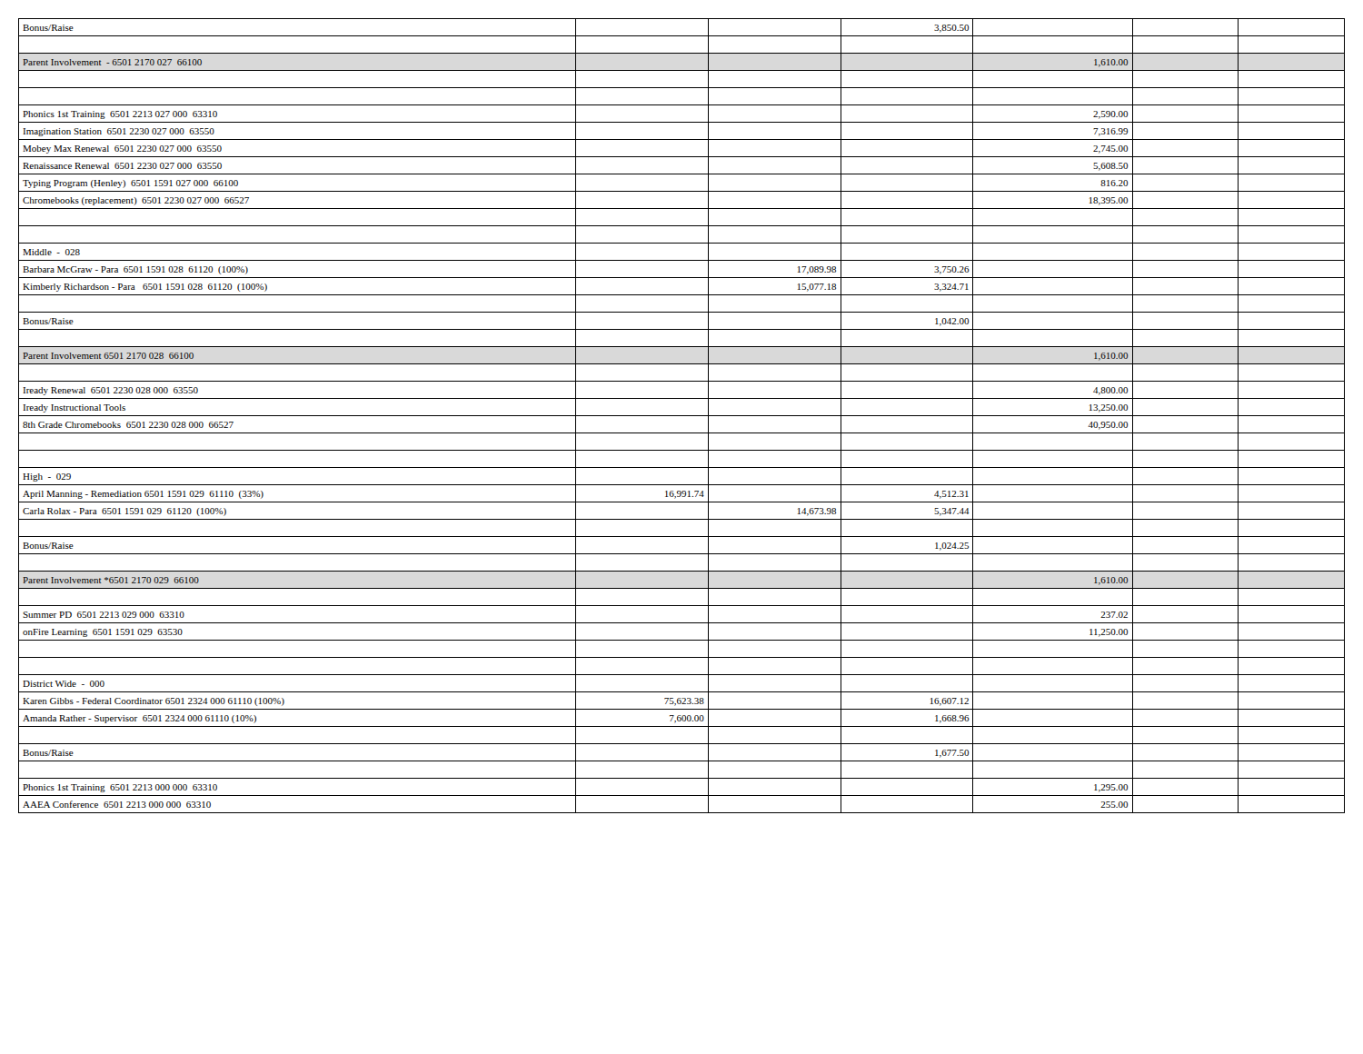| Bonus/Raise | | | 3,850.50 | | | |
| Parent Involvement - 6501 2170 027 66100 | | | | 1,610.00 | | |
| Phonics 1st Training 6501 2213 027 000 63310 | | | | 2,590.00 | | |
| Imagination Station 6501 2230 027 000 63550 | | | | 7,316.99 | | |
| Mobey Max Renewal 6501 2230 027 000 63550 | | | | 2,745.00 | | |
| Renaissance Renewal 6501 2230 027 000 63550 | | | | 5,608.50 | | |
| Typing Program (Henley) 6501 1591 027 000 66100 | | | | 816.20 | | |
| Chromebooks (replacement) 6501 2230 027 000 66527 | | | | 18,395.00 | | |
| Middle - 028 | | | | | | |
| Barbara McGraw - Para 6501 1591 028 61120 (100%) | | 17,089.98 | 3,750.26 | | | |
| Kimberly Richardson - Para 6501 1591 028 61120 (100%) | | 15,077.18 | 3,324.71 | | | |
| Bonus/Raise | | | 1,042.00 | | | |
| Parent Involvement 6501 2170 028 66100 | | | | 1,610.00 | | |
| Iready Renewal 6501 2230 028 000 63550 | | | | 4,800.00 | | |
| Iready Instructional Tools | | | | 13,250.00 | | |
| 8th Grade Chromebooks 6501 2230 028 000 66527 | | | | 40,950.00 | | |
| High - 029 | | | | | | |
| April Manning - Remediation 6501 1591 029 61110 (33%) | 16,991.74 | | 4,512.31 | | | |
| Carla Rolax - Para 6501 1591 029 61120 (100%) | | 14,673.98 | 5,347.44 | | | |
| Bonus/Raise | | | 1,024.25 | | | |
| Parent Involvement *6501 2170 029 66100 | | | | 1,610.00 | | |
| Summer PD 6501 2213 029 000 63310 | | | | 237.02 | | |
| onFire Learning 6501 1591 029 63530 | | | | 11,250.00 | | |
| District Wide - 000 | | | | | | |
| Karen Gibbs - Federal Coordinator 6501 2324 000 61110 (100%) | 75,623.38 | | 16,607.12 | | | |
| Amanda Rather - Supervisor 6501 2324 000 61110 (10%) | 7,600.00 | | 1,668.96 | | | |
| Bonus/Raise | | | 1,677.50 | | | |
| Phonics 1st Training 6501 2213 000 000 63310 | | | | 1,295.00 | | |
| AAEA Conference 6501 2213 000 000 63310 | | | | 255.00 | | |